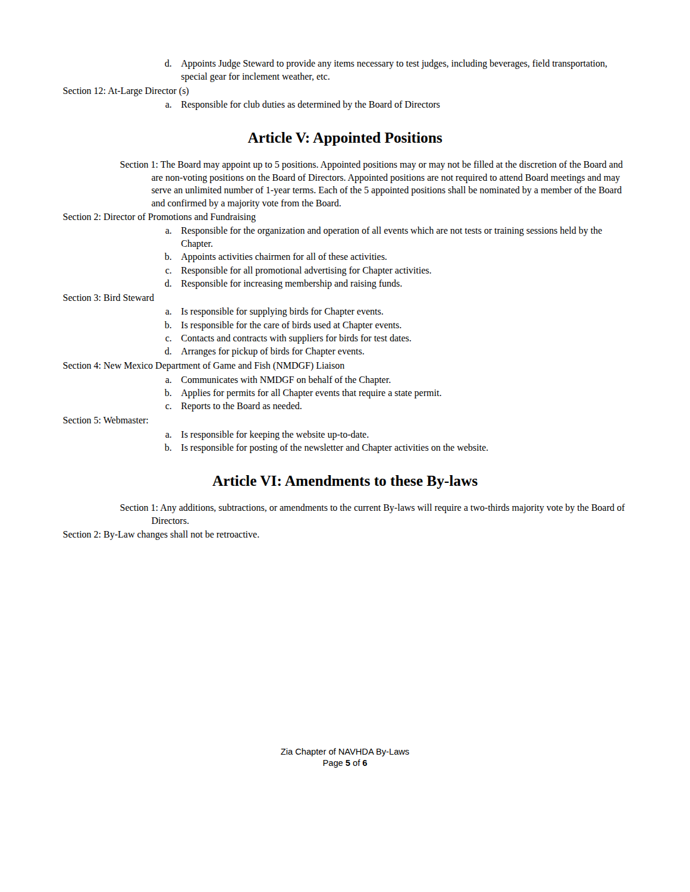Appoints Judge Steward to provide any items necessary to test judges, including beverages, field transportation, special gear for inclement weather, etc.
Section 12: At-Large Director (s)
Responsible for club duties as determined by the Board of Directors
Article V: Appointed Positions
Section 1: The Board may appoint up to 5 positions. Appointed positions may or may not be filled at the discretion of the Board and are non-voting positions on the Board of Directors. Appointed positions are not required to attend Board meetings and may serve an unlimited number of 1-year terms. Each of the 5 appointed positions shall be nominated by a member of the Board and confirmed by a majority vote from the Board.
Section 2: Director of Promotions and Fundraising
Responsible for the organization and operation of all events which are not tests or training sessions held by the Chapter.
Appoints activities chairmen for all of these activities.
Responsible for all promotional advertising for Chapter activities.
Responsible for increasing membership and raising funds.
Section 3: Bird Steward
Is responsible for supplying birds for Chapter events.
Is responsible for the care of birds used at Chapter events.
Contacts and contracts with suppliers for birds for test dates.
Arranges for pickup of birds for Chapter events.
Section 4: New Mexico Department of Game and Fish (NMDGF) Liaison
Communicates with NMDGF on behalf of the Chapter.
Applies for permits for all Chapter events that require a state permit.
Reports to the Board as needed.
Section 5: Webmaster:
Is responsible for keeping the website up-to-date.
Is responsible for posting of the newsletter and Chapter activities on the website.
Article VI: Amendments to these By-laws
Section 1: Any additions, subtractions, or amendments to the current By-laws will require a two-thirds majority vote by the Board of Directors.
Section 2: By-Law changes shall not be retroactive.
Zia Chapter of NAVHDA By-Laws
Page 5 of 6